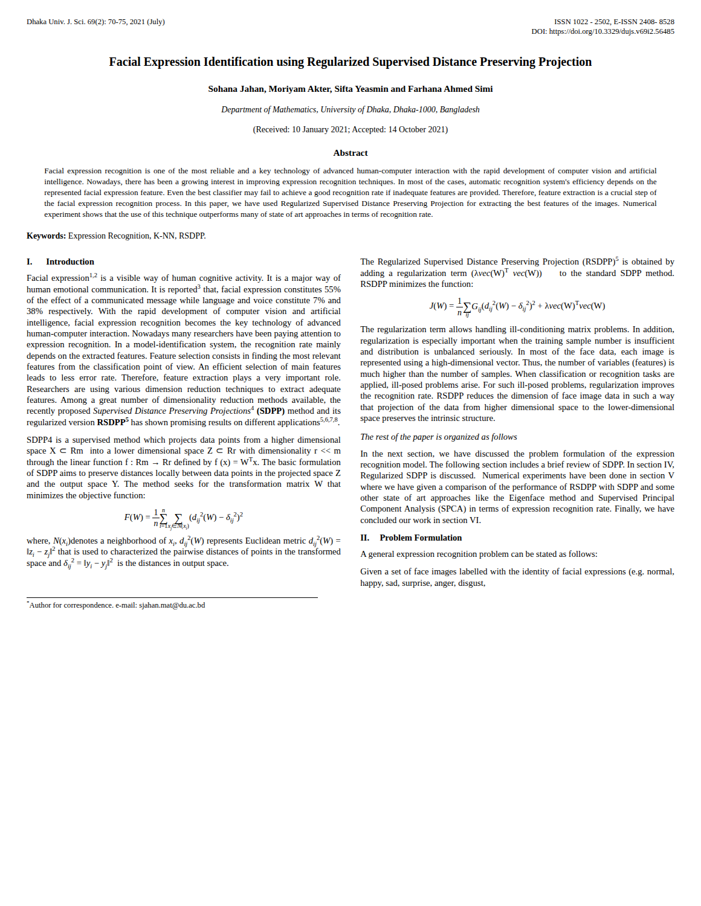Dhaka Univ. J. Sci. 69(2): 70-75, 2021 (July)
ISSN 1022 - 2502, E-ISSN 2408- 8528
DOI: https://doi.org/10.3329/dujs.v69i2.56485
Facial Expression Identification using Regularized Supervised Distance Preserving Projection
Sohana Jahan, Moriyam Akter, Sifta Yeasmin and Farhana Ahmed Simi
Department of Mathematics, University of Dhaka, Dhaka-1000, Bangladesh
(Received: 10 January 2021; Accepted: 14 October 2021)
Abstract
Facial expression recognition is one of the most reliable and a key technology of advanced human-computer interaction with the rapid development of computer vision and artificial intelligence. Nowadays, there has been a growing interest in improving expression recognition techniques. In most of the cases, automatic recognition system's efficiency depends on the represented facial expression feature. Even the best classifier may fail to achieve a good recognition rate if inadequate features are provided. Therefore, feature extraction is a crucial step of the facial expression recognition process. In this paper, we have used Regularized Supervised Distance Preserving Projection for extracting the best features of the images. Numerical experiment shows that the use of this technique outperforms many of state of art approaches in terms of recognition rate.
Keywords: Expression Recognition, K-NN, RSDPP.
I. Introduction
Facial expression1,2 is a visible way of human cognitive activity. It is a major way of human emotional communication. It is reported3 that, facial expression constitutes 55% of the effect of a communicated message while language and voice constitute 7% and 38% respectively. With the rapid development of computer vision and artificial intelligence, facial expression recognition becomes the key technology of advanced human-computer interaction. Nowadays many researchers have been paying attention to expression recognition. In a model-identification system, the recognition rate mainly depends on the extracted features. Feature selection consists in finding the most relevant features from the classification point of view. An efficient selection of main features leads to less error rate. Therefore, feature extraction plays a very important role. Researchers are using various dimension reduction techniques to extract adequate features. Among a great number of dimensionality reduction methods available, the recently proposed Supervised Distance Preserving Projections4 (SDPP) method and its regularized version RSDPP5 has shown promising results on different applications5,6,7,8.
SDPP4 is a supervised method which projects data points from a higher dimensional space X ⊂ Rm into a lower dimensional space Z ⊂ Rr with dimensionality r << m through the linear function f : Rm → Rr defined by f (x) = WTx. The basic formulation of SDPP aims to preserve distances locally between data points in the projected space Z and the output space Y. The method seeks for the transformation matrix W that minimizes the objective function:
F(W) = 1 n n∑i=1 ∑xj∈N(xi)(dij2(W) − δij2)2
where, N(xi) denotes a neighborhood of xi, dij2(W) represents Euclidean metric dij2(W) = ‖zi − zj‖2 that is used to characterized the pairwise distances of points in the transformed space and δij2 = ‖yi − yj‖2 is the distances in output space.
The Regularized Supervised Distance Preserving Projection (RSDPP)5 is obtained by adding a regularization term (λvec(W)T vec(W)) to the standard SDPP method. RSDPP minimizes the function:
J(W) = 1 n ∑ij Gij(dij2(W) − δij2)2 + λvec(W)Tvec(W)
The regularization term allows handling ill-conditioning matrix problems. In addition, regularization is especially important when the training sample number is insufficient and distribution is unbalanced seriously. In most of the face data, each image is represented using a high-dimensional vector. Thus, the number of variables (features) is much higher than the number of samples. When classification or recognition tasks are applied, ill-posed problems arise. For such ill-posed problems, regularization improves the recognition rate. RSDPP reduces the dimension of face image data in such a way that projection of the data from higher dimensional space to the lower-dimensional space preserves the intrinsic structure.
The rest of the paper is organized as follows
In the next section, we have discussed the problem formulation of the expression recognition model. The following section includes a brief review of SDPP. In section IV, Regularized SDPP is discussed. Numerical experiments have been done in section V where we have given a comparison of the performance of RSDPP with SDPP and some other state of art approaches like the Eigenface method and Supervised Principal Component Analysis (SPCA) in terms of expression recognition rate. Finally, we have concluded our work in section VI.
II. Problem Formulation
A general expression recognition problem can be stated as follows:
Given a set of face images labelled with the identity of facial expressions (e.g. normal, happy, sad, surprise, anger, disgust,
*Author for correspondence. e-mail: sjahan.mat@du.ac.bd